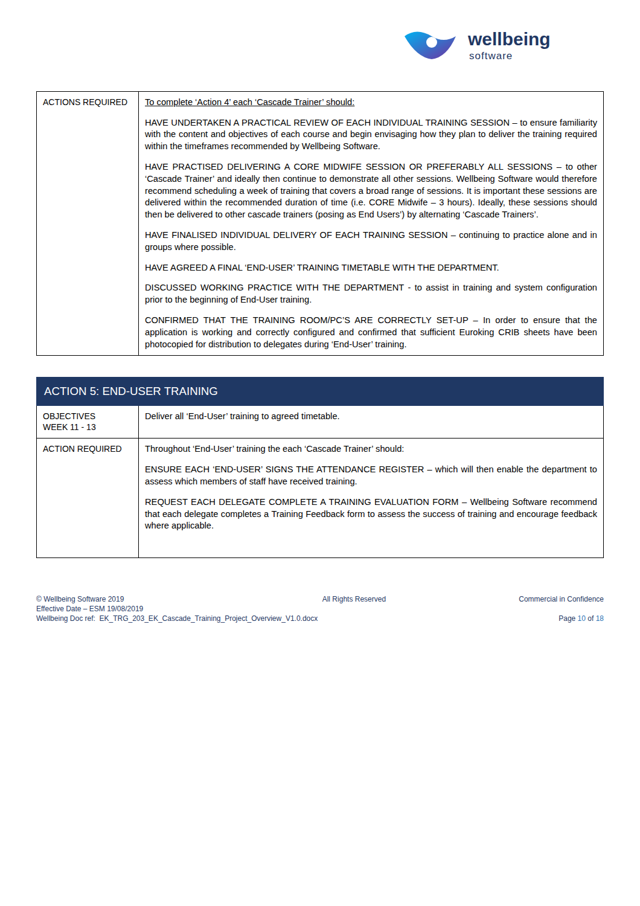wellbeing software
| ACTIONS REQUIRED | To complete ‘Action 4’ each ‘Cascade Trainer’ should: HAVE UNDERTAKEN A PRACTICAL REVIEW OF EACH INDIVIDUAL TRAINING SESSION – to ensure familiarity with the content and objectives of each course and begin envisaging how they plan to deliver the training required within the timeframes recommended by Wellbeing Software. HAVE PRACTISED DELIVERING A CORE MIDWIFE SESSION OR PREFERABLY ALL SESSIONS – to other ‘Cascade Trainer’ and ideally then continue to demonstrate all other sessions. Wellbeing Software would therefore recommend scheduling a week of training that covers a broad range of sessions. It is important these sessions are delivered within the recommended duration of time (i.e. CORE Midwife – 3 hours). Ideally, these sessions should then be delivered to other cascade trainers (posing as End Users’) by alternating ‘Cascade Trainers’. HAVE FINALISED INDIVIDUAL DELIVERY OF EACH TRAINING SESSION – continuing to practice alone and in groups where possible. HAVE AGREED A FINAL ‘END-USER’ TRAINING TIMETABLE WITH THE DEPARTMENT. DISCUSSED WORKING PRACTICE WITH THE DEPARTMENT - to assist in training and system configuration prior to the beginning of End-User training. CONFIRMED THAT THE TRAINING ROOM/PC’S ARE CORRECTLY SET-UP – In order to ensure that the application is working and correctly configured and confirmed that sufficient Euroking CRIB sheets have been photocopied for distribution to delegates during ‘End-User’ training. |
| ACTION 5: END-USER TRAINING |
| OBJECTIVES WEEK 11 - 13 | Deliver all ‘End-User’ training to agreed timetable. |
| ACTION REQUIRED | Throughout ‘End-User’ training the each ‘Cascade Trainer’ should: ENSURE EACH ‘END-USER’ SIGNS THE ATTENDANCE REGISTER – which will then enable the department to assess which members of staff have received training. REQUEST EACH DELEGATE COMPLETE A TRAINING EVALUATION FORM – Wellbeing Software recommend that each delegate completes a Training Feedback form to assess the success of training and encourage feedback where applicable. |
| © Wellbeing Software 2019 | All Rights Reserved | Commercial in Confidence |
| Effective Date – ESM 19/08/2019 | | |
| Wellbeing Doc ref: EK_TRG_203_EK_Cascade_Training_Project_Overview_V1.0.docx | Page 10 of 18 |